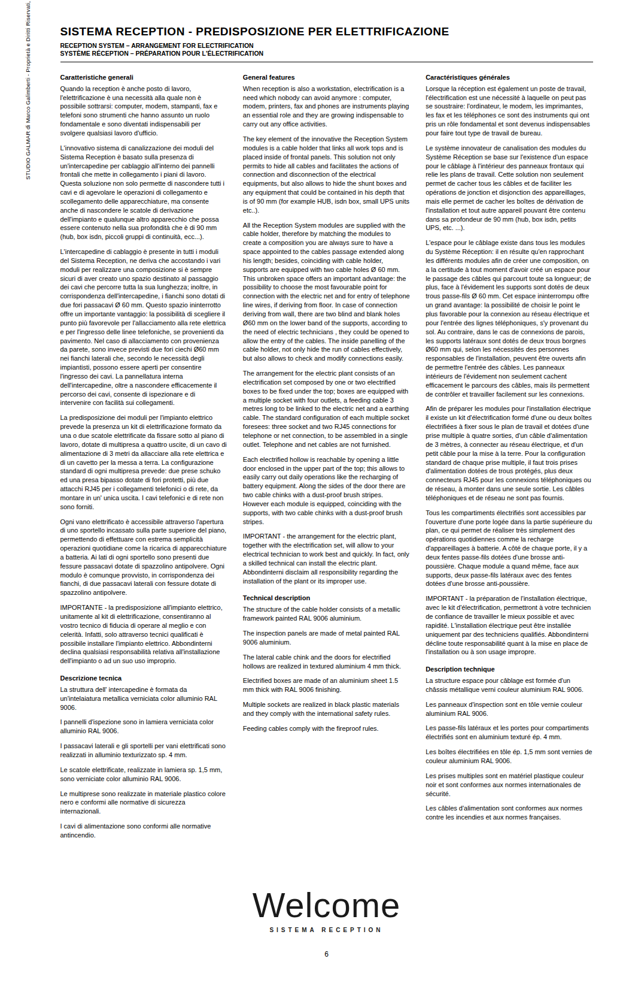STUDIO GALMAR di Marco Galimberti - Proprietà e Diritti Riservati, tutelati a norma di legge Piazza Repubblica, 1 - 20833 Giussano (MB) Italy - Tel. +39 0362 351107 - Fax 178 2282762 - E-mail: info@studiogalmar.it
SISTEMA RECEPTION - PREDISPOSIZIONE PER ELETTRIFICAZIONE
RECEPTION SYSTEM – ARRANGEMENT FOR ELECTRIFICATION
SYSTÈME RÉCEPTION – PRÉPARATION POUR L'ÉLECTRIFICATION
Caratteristiche generali
Quando la reception è anche posto di lavoro, l'elettrificazione è una necessità alla quale non è possibile sottrarsi: computer, modem, stampanti, fax e telefoni sono strumenti che hanno assunto un ruolo fondamentale e sono diventati indispensabili per svolgere qualsiasi lavoro d'ufficio.
L'innovativo sistema di canalizzazione dei moduli del Sistema Reception è basato sulla presenza di un'intercapedine per cablaggio all'interno dei pannelli frontali che mette in collegamento i piani di lavoro. Questa soluzione non solo permette di nascondere tutti i cavi e di agevolare le operazioni di collegamento e scollegamento delle apparecchiature, ma consente anche di nascondere le scatole di derivazione dell'impianto e qualunque altro apparecchio che possa essere contenuto nella sua profondità che è di 90 mm (hub, box isdn, piccoli gruppi di continuità, ecc...).
L'intercapedine di cablaggio è presente in tutti i moduli del Sistema Reception, ne deriva che accostando i vari moduli per realizzare una composizione si è sempre sicuri di aver creato uno spazio destinato al passaggio dei cavi che percorre tutta la sua lunghezza; inoltre, in corrispondenza dell'intercapedine, i fianchi sono dotati di due fori passacavi Ø 60 mm. Questo spazio ininterrotto offre un importante vantaggio: la possibilità di scegliere il punto più favorevole per l'allacciamento alla rete elettrica e per l'ingresso delle linee telefoniche, se provenienti da pavimento. Nel caso di allacciamento con provenienza da parete, sono invece previsti due fori ciechi Ø60 mm nei fianchi laterali che, secondo le necessità degli impiantisti, possono essere aperti per consentire l'ingresso dei cavi. La pannellatura interna dell'intercapedine, oltre a nascondere efficacemente il percorso dei cavi, consente di ispezionare e di intervenire con facilità sui collegamenti.
La predisposizione dei moduli per l'impianto elettrico prevede la presenza un kit di elettrificazione formato da una o due scatole elettrificate da fissare sotto al piano di lavoro, dotate di multipresa a quattro uscite, di un cavo di alimentazione di 3 metri da allacciare alla rete elettrica e di un cavetto per la messa a terra. La configurazione standard di ogni multipresa prevede: due prese schuko ed una presa bipasso dotate di fori protetti, più due attacchi RJ45 per i collegamenti telefonici o di rete, da montare in un' unica uscita. I cavi telefonici e di rete non sono forniti.
Ogni vano elettrificato è accessibile attraverso l'apertura di uno sportello incassato sulla parte superiore del piano, permettendo di effettuare con estrema semplicità operazioni quotidiane come la ricarica di apparecchiature a batteria. Ai lati di ogni sportello sono presenti due fessure passacavi dotate di spazzolino antipolvere. Ogni modulo è comunque provvisto, in corrispondenza dei fianchi, di due passacavi laterali con fessure dotate di spazzolino antipolvere.
IMPORTANTE - la predisposizione all'impianto elettrico, unitamente al kit di elettrificazione, consentiranno al vostro tecnico di fiducia di operare al meglio e con celerità. Infatti, solo attraverso tecnici qualificati è possibile installare l'impianto elettrico. Abbondinterni declina qualsiasi responsabilità relativa all'installazione dell'impianto o ad un suo uso improprio.
Descrizione tecnica
La struttura dell' intercapedine è formata da un'intelaiatura metallica verniciata color alluminio RAL 9006.
I pannelli d'ispezione sono in lamiera verniciata color alluminio RAL 9006.
I passacavi laterali e gli sportelli per vani elettrificati sono realizzati in alluminio texturizzato sp. 4 mm.
Le scatole elettrificate, realizzate in lamiera sp. 1,5 mm, sono verniciate color alluminio RAL 9006.
Le multiprese sono realizzate in materiale plastico colore nero e conformi alle normative di sicurezza internazionali.
I cavi di alimentazione sono conformi alle normative antincendio.
General features
When reception is also a workstation, electrification is a need which nobody can avoid anymore : computer, modem, printers, fax and phones are instruments playing an essential role and they are growing indispensable to carry out any office activities.
The key element of the innovative the Reception System modules is a cable holder that links all work tops and is placed inside of frontal panels. This solution not only permits to hide all cables and facilitates the actions of connection and disconnection of the electrical equipments, but also allows to hide the shunt boxes and any equipment that could be contained in his depth that is of 90 mm (for example HUB, isdn box, small UPS units etc..).
All the Reception System modules are supplied with the cable holder, therefore by matching the modules to create a composition you are always sure to have a space appointed to the cables passage extended along his length; besides, coinciding with cable holder, supports are equipped with two cable holes Ø 60 mm. This unbroken space offers an important advantage: the possibility to choose the most favourable point for connection with the electric net and for entry of telephone line wires, if deriving from floor. In case of connection deriving from wall, there are two blind and blank holes Ø60 mm on the lower band of the supports, according to the need of electric technicians , they could be opened to allow the entry of the cables. The inside panelling of the cable holder, not only hide the run of cables effectively, but also allows to check and modify connections easily.
The arrangement for the electric plant consists of an electrification set composed by one or two electrified boxes to be fixed under the top; boxes are equipped with a multiple socket with four outlets, a feeding cable 3 metres long to be linked to the electric net and a earthing cable. The standard configuration of each multiple socket foresees: three socket and two RJ45 connections for telephone or net connection, to be assembled in a single outlet. Telephone and net cables are not furnished.
Each electrified hollow is reachable by opening a little door enclosed in the upper part of the top; this allows to easily carry out daily operations like the recharging of battery equipment. Along the sides of the door there are two cable chinks with a dust-proof brush stripes. However each module is equipped, coinciding with the supports, with two cable chinks with a dust-proof brush stripes.
IMPORTANT - the arrangement for the electric plant, together with the electrification set, will allow to your electrical technician to work best and quickly. In fact, only a skilled technical can install the electric plant. Abbondinterni disclaim all responsibility regarding the installation of the plant or its improper use.
Technical description
The structure of the cable holder consists of a metallic framework painted RAL 9006 aluminium.
The inspection panels are made of metal painted RAL 9006 aluminium.
The lateral cable chink and the doors for electrified hollows are realized in textured aluminium 4 mm thick.
Electrified boxes are made of an aluminium sheet 1.5 mm thick with RAL 9006 finishing.
Multiple sockets are realized in black plastic materials and they comply with the international safety rules.
Feeding cables comply with the fireproof rules.
Caractéristiques générales
Lorsque la réception est également un poste de travail, l'électrification est une nécessité à laquelle on peut pas se soustraire: l'ordinateur, le modem, les imprimantes, les fax et les téléphones ce sont des instruments qui ont pris un rôle fondamental et sont devenus indispensables pour faire tout type de travail de bureau.
Le système innovateur de canalisation des modules du Système Réception se base sur l'existence d'un espace pour le câblage à l'intérieur des panneaux frontaux qui relie les plans de travail. Cette solution non seulement permet de cacher tous les câbles et de faciliter les opérations de jonction et disjonction des appareillages, mais elle permet de cacher les boîtes de dérivation de l'installation et tout autre appareil pouvant être contenu dans sa profondeur de 90 mm (hub, box isdn, petits UPS, etc. ...).
L'espace pour le câblage existe dans tous les modules du Système Réception: il en résulte qu'en rapprochant les différents modules afin de créer une composition, on a la certitude à tout moment d'avoir créé un espace pour le passage des câbles qui parcourt toute sa longueur; de plus, face à l'évidement les supports sont dotés de deux trous passe-fils Ø 60 mm. Cet espace ininterrompu offre un grand avantage: la possibilité de choisir le point le plus favorable pour la connexion au réseau électrique et pour l'entrée des lignes téléphoniques, s'y provenant du sol. Au contraire, dans le cas de connexions de parois, les supports latéraux sont dotés de deux trous borgnes Ø60 mm qui, selon les nécessités des personnes responsables de l'installation, peuvent être ouverts afin de permettre l'entrée des câbles. Les panneaux intérieurs de l'évidement non seulement cachent efficacement le parcours des câbles, mais ils permettent de contrôler et travailler facilement sur les connexions.
Afin de préparer les modules pour l'installation électrique il existe un kit d'électrification formé d'une ou deux boîtes électrifiées à fixer sous le plan de travail et dotées d'une prise multiple à quatre sorties, d'un câble d'alimentation de 3 mètres, à connecter au réseau électrique, et d'un petit câble pour la mise à la terre. Pour la configuration standard de chaque prise multiple, il faut trois prises d'alimentation dotées de trous protégés, plus deux connecteurs RJ45 pour les connexions téléphoniques ou de réseau, à monter dans une seule sortie. Les câbles téléphoniques et de réseau ne sont pas fournis.
Tous les compartiments électrifiés sont accessibles par l'ouverture d'une porte logée dans la partie supérieure du plan, ce qui permet de réaliser très simplement des opérations quotidiennes comme la recharge d'appareillages à batterie. A côté de chaque porte, il y a deux fentes passe-fils dotées d'une brosse anti-poussière. Chaque module a quand même, face aux supports, deux passe-fils latéraux avec des fentes dotées d'une brosse anti-poussière.
IMPORTANT - la préparation de l'installation électrique, avec le kit d'électrification, permettront à votre technicien de confiance de travailler le mieux possible et avec rapidité. L'installation électrique peut être installée uniquement par des techniciens qualifiés. Abbondinterni décline toute responsabilité quant à la mise en place de l'installation ou à son usage impropre.
Description technique
La structure espace pour câblage est formée d'un châssis métallique verni couleur aluminium RAL 9006.
Les panneaux d'inspection sont en tôle vernie couleur aluminium RAL 9006.
Les passe-fils latéraux et les portes pour compartiments électrifiés sont en aluminium texturé ép. 4 mm.
Les boîtes électrifiées en tôle ép. 1,5 mm sont vernies de couleur aluminium RAL 9006.
Les prises multiples sont en matériel plastique couleur noir et sont conformes aux normes internationales de sécurité.
Les câbles d'alimentation sont conformes aux normes contre les incendies et aux normes françaises.
Welcome
SISTEMA RECEPTION
6